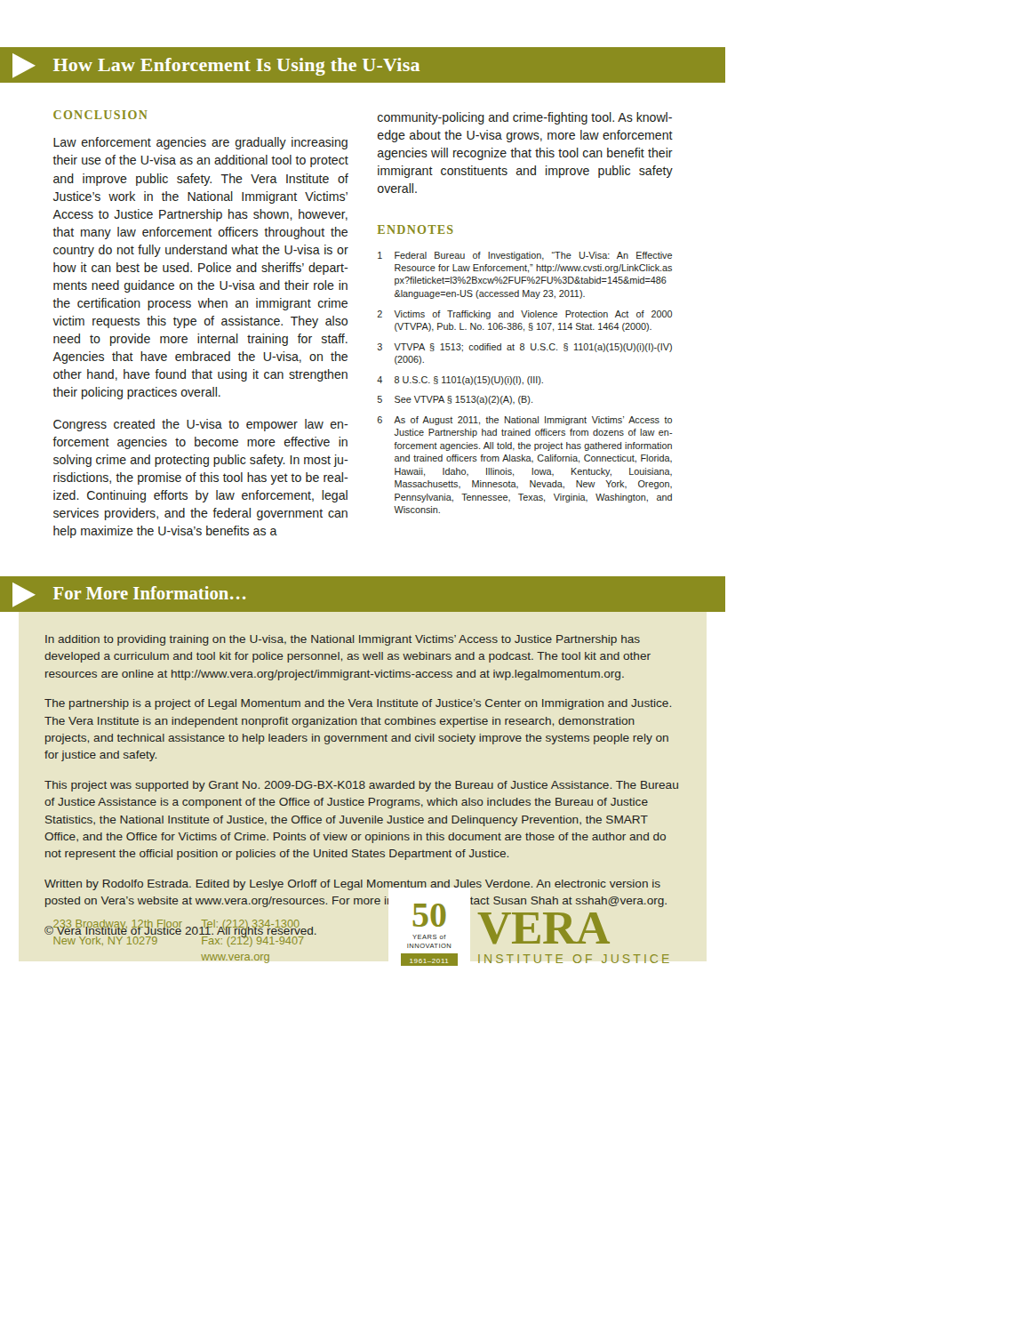How Law Enforcement Is Using the U-Visa
Conclusion
Law enforcement agencies are gradually increasing their use of the U-visa as an additional tool to protect and improve public safety. The Vera Institute of Justice’s work in the National Immigrant Victims’ Access to Justice Partnership has shown, however, that many law enforcement officers throughout the country do not fully understand what the U-visa is or how it can best be used. Police and sheriffs’ departments need guidance on the U-visa and their role in the certification process when an immigrant crime victim requests this type of assistance. They also need to provide more internal training for staff. Agencies that have embraced the U-visa, on the other hand, have found that using it can strengthen their policing practices overall.
Congress created the U-visa to empower law enforcement agencies to become more effective in solving crime and protecting public safety. In most jurisdictions, the promise of this tool has yet to be realized. Continuing efforts by law enforcement, legal services providers, and the federal government can help maximize the U-visa’s benefits as a
community-policing and crime-fighting tool. As knowledge about the U-visa grows, more law enforcement agencies will recognize that this tool can benefit their immigrant constituents and improve public safety overall.
Endnotes
Federal Bureau of Investigation, “The U-Visa: An Effective Resource for Law Enforcement,” http://www.cvsti.org/LinkClick.aspx?fileticket=l3%2Bxcw%2FUF%2FU%3D&tabid=145&mid=486&language=en-US (accessed May 23, 2011).
Victims of Trafficking and Violence Protection Act of 2000 (VTVPA), Pub. L. No. 106-386, § 107, 114 Stat. 1464 (2000).
VTVPA § 1513; codified at 8 U.S.C. § 1101(a)(15)(U)(i)(I)-(IV) (2006).
8 U.S.C. § 1101(a)(15)(U)(i)(I), (III).
See VTVPA § 1513(a)(2)(A), (B).
As of August 2011, the National Immigrant Victims’ Access to Justice Partnership had trained officers from dozens of law enforcement agencies. All told, the project has gathered information and trained officers from Alaska, California, Connecticut, Florida, Hawaii, Idaho, Illinois, Iowa, Kentucky, Louisiana, Massachusetts, Minnesota, Nevada, New York, Oregon, Pennsylvania, Tennessee, Texas, Virginia, Washington, and Wisconsin.
For More Information…
In addition to providing training on the U-visa, the National Immigrant Victims’ Access to Justice Partnership has developed a curriculum and tool kit for police personnel, as well as webinars and a podcast. The tool kit and other resources are online at http://www.vera.org/project/immigrant-victims-access and at iwp.legalmomentum.org.
The partnership is a project of Legal Momentum and the Vera Institute of Justice’s Center on Immigration and Justice. The Vera Institute is an independent nonprofit organization that combines expertise in research, demonstration projects, and technical assistance to help leaders in government and civil society improve the systems people rely on for justice and safety.
This project was supported by Grant No. 2009-DG-BX-K018 awarded by the Bureau of Justice Assistance. The Bureau of Justice Assistance is a component of the Office of Justice Programs, which also includes the Bureau of Justice Statistics, the National Institute of Justice, the Office of Juvenile Justice and Delinquency Prevention, the SMART Office, and the Office for Victims of Crime. Points of view or opinions in this document are those of the author and do not represent the official position or policies of the United States Department of Justice.
Written by Rodolfo Estrada. Edited by Leslye Orloff of Legal Momentum and Jules Verdone. An electronic version is posted on Vera’s website at www.vera.org/resources. For more information, contact Susan Shah at sshah@vera.org.
© Vera Institute of Justice 2011. All rights reserved.
233 Broadway, 12th Floor
New York, NY 10279
Tel: (212) 334-1300
Fax: (212) 941-9407
www.vera.org
50 YEARS of INNOVATION 1961–2011
VERA
INSTITUTE OF JUSTICE